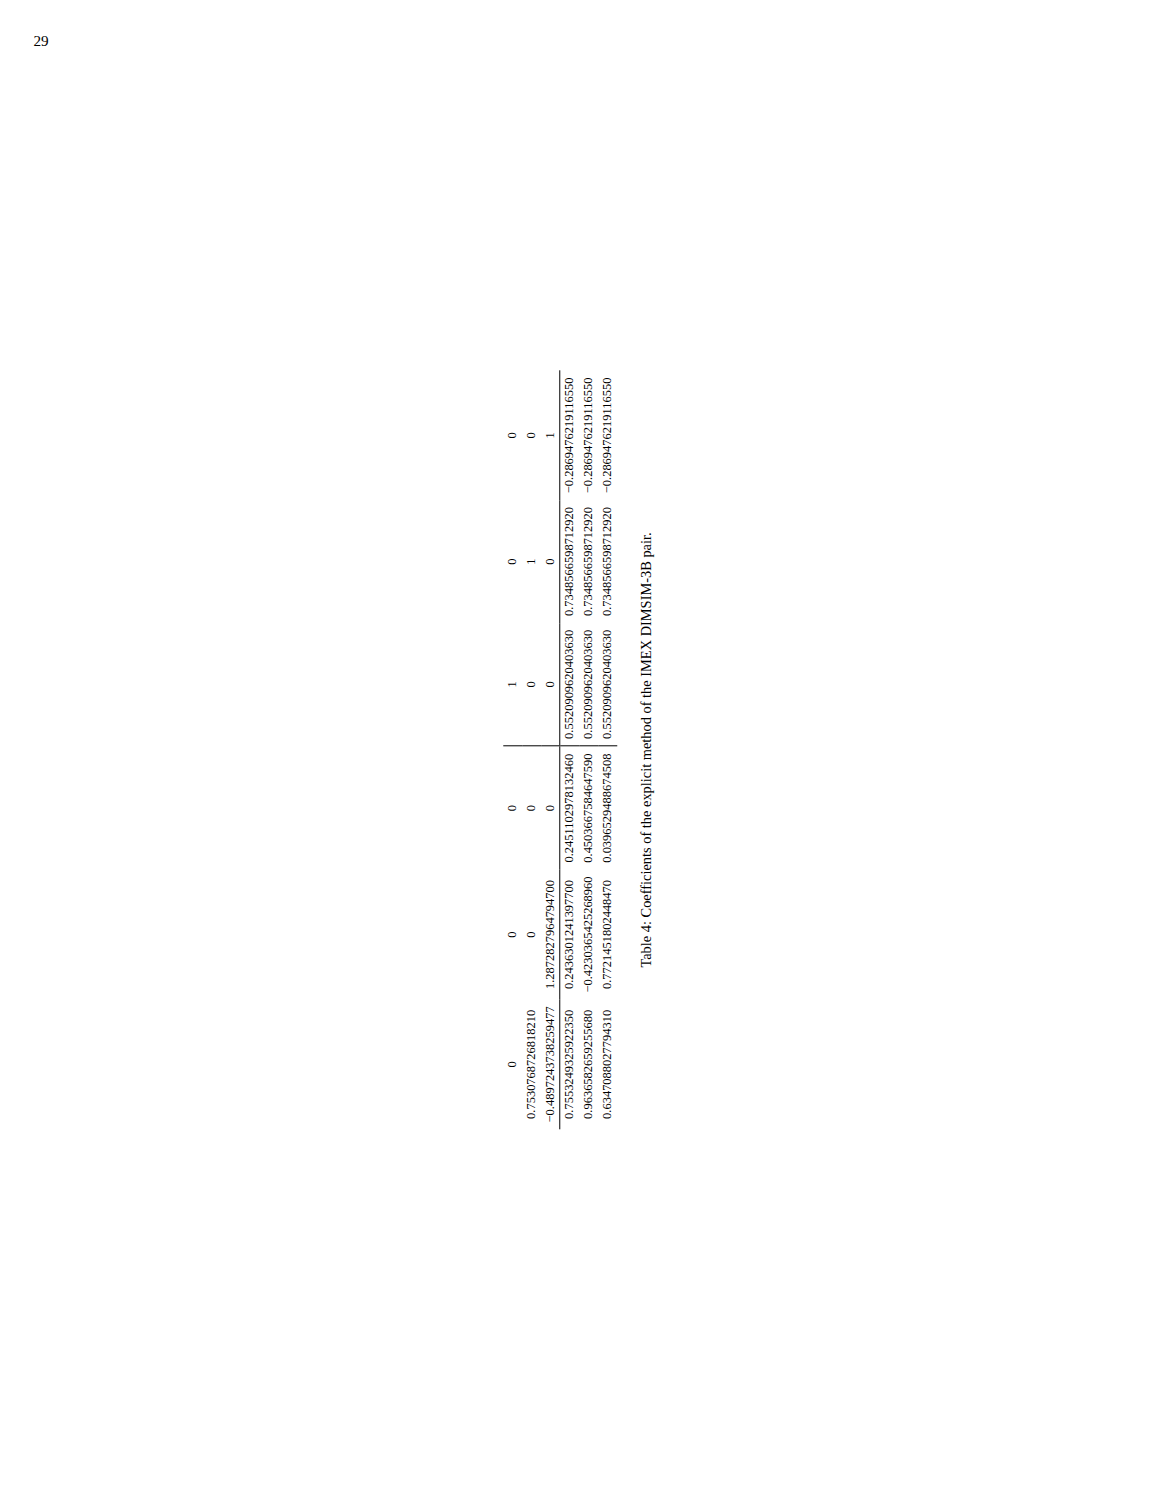29
Table 4: Coefficients of the explicit method of the IMEX DIMSIM-3B pair.
| 0 | 0 | 0 | 1 | 0 | 0 |
| 0.7530768726818210 | 0 | 0 | 0 | 1 | 0 |
| −0.4897243738259477 | 1.2872827964794700 | 0 | 0 | 0 | 1 |
| 0.7553249325922350 | 0.2436301241397700 | 0.2451102978132460 | 0.5520909620403630 | 0.7348566598712920 | −0.2869476219116550 |
| 0.9636582659255680 | −0.4230365425268960 | 0.4503667584647590 | 0.5520909620403630 | 0.7348566598712920 | −0.2869476219116550 |
| 0.6347088027794310 | 0.7721451802448470 | 0.0396529488674508 | 0.5520909620403630 | 0.7348566598712920 | −0.2869476219116550 |